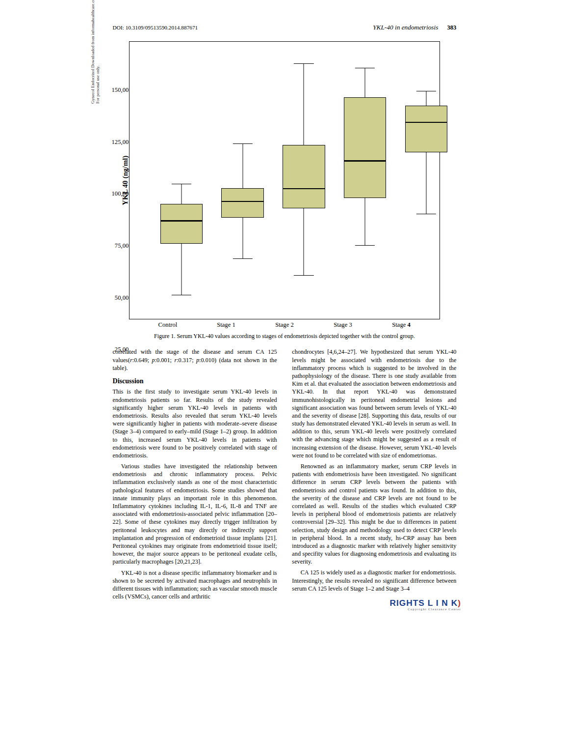DOI: 10.3109/09513590.2014.887671
YKL-40 in endometriosis 383
Gynecol Endocrinol Downloaded from informahealthcare.com by University of Victoria on 04/08/15
For personal use only.
YKL 40 (ng/ml)
150,00
125,00
100,00
75,00
50,00
25,00
Control Stage 1 Stage 2 Stage 3 Stage 4
Figure 1. Serum YKL-40 values according to stages of endometriosis depicted together with the control group.
correlated with the stage of the disease and serum CA 125 values(r:0.649; p:0.001; r:0.317; p:0.010) (data not shown in the table).
Discussion
This is the first study to investigate serum YKL-40 levels in endometriosis patients so far. Results of the study revealed significantly higher serum YKL-40 levels in patients with endometriosis. Results also revealed that serum YKL-40 levels were significantly higher in patients with moderate–severe disease (Stage 3–4) compared to early–mild (Stage 1–2) group. In addition to this, increased serum YKL-40 levels in patients with endometriosis were found to be positively correlated with stage of endometriosis.
Various studies have investigated the relationship between endometriosis and chronic inflammatory process. Pelvic inflammation exclusively stands as one of the most characteristic pathological features of endometriosis. Some studies showed that innate immunity plays an important role in this phenomenon. Inflammatory cytokines including IL-1, IL-6, IL-8 and TNF are associated with endometriosis-associated pelvic inflammation [20–22]. Some of these cytokines may directly trigger infiltration by peritoneal leukocytes and may directly or indirectly support implantation and progression of endometrioid tissue implants [21]. Peritoneal cytokines may originate from endometrioid tissue itself; however, the major source appears to be peritoneal exudate cells, particularly macrophages [20,21,23].
YKL-40 is not a disease specific inflammatory biomarker and is shown to be secreted by activated macrophages and neutrophils in different tissues with inflammation; such as vascular smooth muscle cells (VSMCs), cancer cells and arthritic
chondrocytes [4,6,24–27]. We hypothesized that serum YKL-40 levels might be associated with endometriosis due to the inflammatory process which is suggested to be involved in the pathophysiology of the disease. There is one study available from Kim et al. that evaluated the association between endometriosis and YKL-40. In that report YKL-40 was demonstrated immunohistologically in peritoneal endometrial lesions and significant association was found between serum levels of YKL-40 and the severity of disease [28]. Supporting this data, results of our study has demonstrated elevated YKL-40 levels in serum as well. In addition to this, serum YKL-40 levels were positively correlated with the advancing stage which might be suggested as a result of increasing extension of the disease. However, serum YKL-40 levels were not found to be correlated with size of endometriomas.
Renowned as an inflammatory marker, serum CRP levels in patients with endometriosis have been investigated. No significant difference in serum CRP levels between the patients with endometriosis and control patients was found. In addition to this, the severity of the disease and CRP levels are not found to be correlated as well. Results of the studies which evaluated CRP levels in peripheral blood of endometriosis patients are relatively controversial [29–32]. This might be due to differences in patient selection, study design and methodology used to detect CRP levels in peripheral blood. In a recent study, hs-CRP assay has been introduced as a diagnostic marker with relatively higher sensitivity and specifity values for diagnosing endometriosis and evaluating its severity.
CA 125 is widely used as a diagnostic marker for endometriosis. Interestingly, the results revealed no significant difference between serum CA 125 levels of Stage 1–2 and Stage 3–4
RIGHTS L I N K)
Copyright Clearance Center